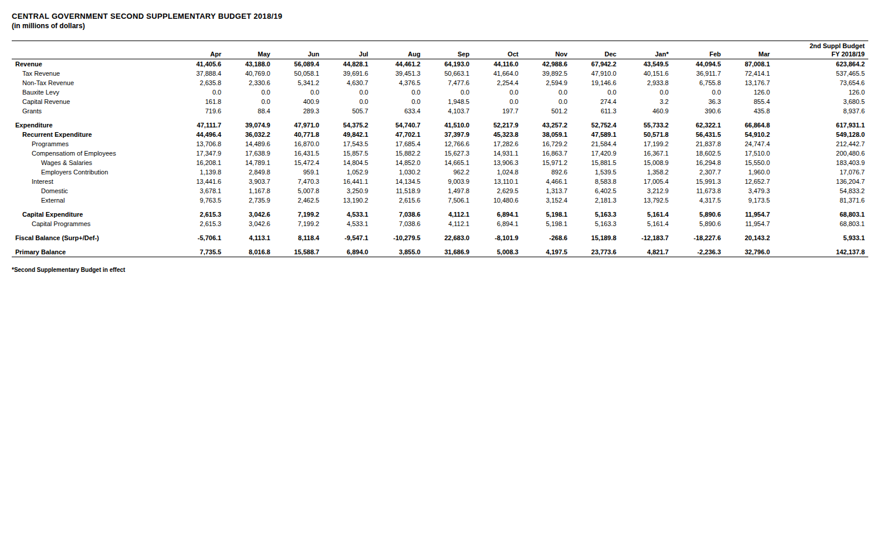CENTRAL GOVERNMENT SECOND SUPPLEMENTARY BUDGET 2018/19
(in millions of dollars)
| | | | | | | | | | | | | | 2nd Suppl Budget |
| --- | --- | --- | --- | --- | --- | --- | --- | --- | --- | --- | --- | --- | --- |
| | Apr | May | Jun | Jul | Aug | Sep | Oct | Nov | Dec | Jan* | Feb | Mar | FY 2018/19 |
| Revenue | 41,405.6 | 43,188.0 | 56,089.4 | 44,828.1 | 44,461.2 | 64,193.0 | 44,116.0 | 42,988.6 | 67,942.2 | 43,549.5 | 44,094.5 | 87,008.1 | 623,864.2 |
| Tax Revenue | 37,888.4 | 40,769.0 | 50,058.1 | 39,691.6 | 39,451.3 | 50,663.1 | 41,664.0 | 39,892.5 | 47,910.0 | 40,151.6 | 36,911.7 | 72,414.1 | 537,465.5 |
| Non-Tax Revenue | 2,635.8 | 2,330.6 | 5,341.2 | 4,630.7 | 4,376.5 | 7,477.6 | 2,254.4 | 2,594.9 | 19,146.6 | 2,933.8 | 6,755.8 | 13,176.7 | 73,654.6 |
| Bauxite Levy | 0.0 | 0.0 | 0.0 | 0.0 | 0.0 | 0.0 | 0.0 | 0.0 | 0.0 | 0.0 | 0.0 | 126.0 | 126.0 |
| Capital Revenue | 161.8 | 0.0 | 400.9 | 0.0 | 0.0 | 1,948.5 | 0.0 | 0.0 | 274.4 | 3.2 | 36.3 | 855.4 | 3,680.5 |
| Grants | 719.6 | 88.4 | 289.3 | 505.7 | 633.4 | 4,103.7 | 197.7 | 501.2 | 611.3 | 460.9 | 390.6 | 435.8 | 8,937.6 |
| Expenditure | 47,111.7 | 39,074.9 | 47,971.0 | 54,375.2 | 54,740.7 | 41,510.0 | 52,217.9 | 43,257.2 | 52,752.4 | 55,733.2 | 62,322.1 | 66,864.8 | 617,931.1 |
| Recurrent Expenditure | 44,496.4 | 36,032.2 | 40,771.8 | 49,842.1 | 47,702.1 | 37,397.9 | 45,323.8 | 38,059.1 | 47,589.1 | 50,571.8 | 56,431.5 | 54,910.2 | 549,128.0 |
| Programmes | 13,706.8 | 14,489.6 | 16,870.0 | 17,543.5 | 17,685.4 | 12,766.6 | 17,282.6 | 16,729.2 | 21,584.4 | 17,199.2 | 21,837.8 | 24,747.4 | 212,442.7 |
| Compensatiom of Employees | 17,347.9 | 17,638.9 | 16,431.5 | 15,857.5 | 15,882.2 | 15,627.3 | 14,931.1 | 16,863.7 | 17,420.9 | 16,367.1 | 18,602.5 | 17,510.0 | 200,480.6 |
| Wages & Salaries | 16,208.1 | 14,789.1 | 15,472.4 | 14,804.5 | 14,852.0 | 14,665.1 | 13,906.3 | 15,971.2 | 15,881.5 | 15,008.9 | 16,294.8 | 15,550.0 | 183,403.9 |
| Employers Contribution | 1,139.8 | 2,849.8 | 959.1 | 1,052.9 | 1,030.2 | 962.2 | 1,024.8 | 892.6 | 1,539.5 | 1,358.2 | 2,307.7 | 1,960.0 | 17,076.7 |
| Interest | 13,441.6 | 3,903.7 | 7,470.3 | 16,441.1 | 14,134.5 | 9,003.9 | 13,110.1 | 4,466.1 | 8,583.8 | 17,005.4 | 15,991.3 | 12,652.7 | 136,204.7 |
| Domestic | 3,678.1 | 1,167.8 | 5,007.8 | 3,250.9 | 11,518.9 | 1,497.8 | 2,629.5 | 1,313.7 | 6,402.5 | 3,212.9 | 11,673.8 | 3,479.3 | 54,833.2 |
| External | 9,763.5 | 2,735.9 | 2,462.5 | 13,190.2 | 2,615.6 | 7,506.1 | 10,480.6 | 3,152.4 | 2,181.3 | 13,792.5 | 4,317.5 | 9,173.5 | 81,371.6 |
| Capital Expenditure | 2,615.3 | 3,042.6 | 7,199.2 | 4,533.1 | 7,038.6 | 4,112.1 | 6,894.1 | 5,198.1 | 5,163.3 | 5,161.4 | 5,890.6 | 11,954.7 | 68,803.1 |
| Capital Programmes | 2,615.3 | 3,042.6 | 7,199.2 | 4,533.1 | 7,038.6 | 4,112.1 | 6,894.1 | 5,198.1 | 5,163.3 | 5,161.4 | 5,890.6 | 11,954.7 | 68,803.1 |
| Fiscal Balance (Surp+/Def-) | -5,706.1 | 4,113.1 | 8,118.4 | -9,547.1 | -10,279.5 | 22,683.0 | -8,101.9 | -268.6 | 15,189.8 | -12,183.7 | -18,227.6 | 20,143.2 | 5,933.1 |
| Primary Balance | 7,735.5 | 8,016.8 | 15,588.7 | 6,894.0 | 3,855.0 | 31,686.9 | 5,008.3 | 4,197.5 | 23,773.6 | 4,821.7 | -2,236.3 | 32,796.0 | 142,137.8 |
*Second Supplementary Budget in effect